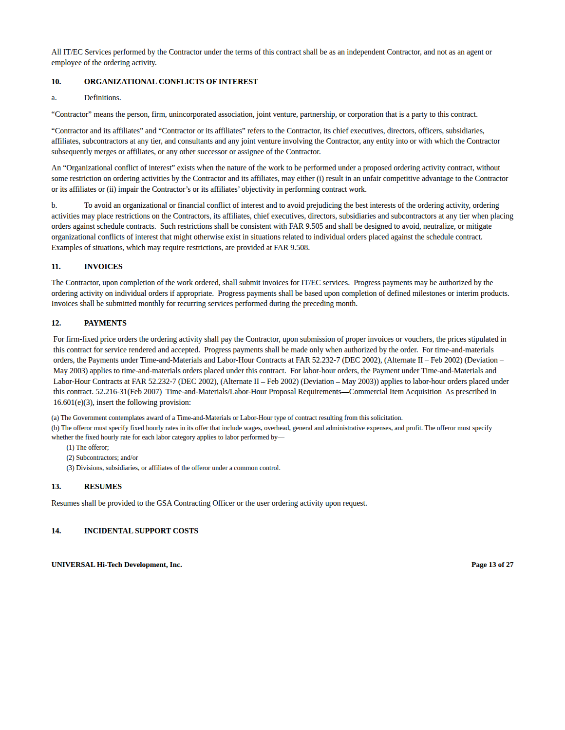All IT/EC Services performed by the Contractor under the terms of this contract shall be as an independent Contractor, and not as an agent or employee of the ordering activity.
10. ORGANIZATIONAL CONFLICTS OF INTEREST
a. Definitions.
“Contractor” means the person, firm, unincorporated association, joint venture, partnership, or corporation that is a party to this contract.
“Contractor and its affiliates” and “Contractor or its affiliates” refers to the Contractor, its chief executives, directors, officers, subsidiaries, affiliates, subcontractors at any tier, and consultants and any joint venture involving the Contractor, any entity into or with which the Contractor subsequently merges or affiliates, or any other successor or assignee of the Contractor.
An “Organizational conflict of interest” exists when the nature of the work to be performed under a proposed ordering activity contract, without some restriction on ordering activities by the Contractor and its affiliates, may either (i) result in an unfair competitive advantage to the Contractor or its affiliates or (ii) impair the Contractor’s or its affiliates’ objectivity in performing contract work.
b. To avoid an organizational or financial conflict of interest and to avoid prejudicing the best interests of the ordering activity, ordering activities may place restrictions on the Contractors, its affiliates, chief executives, directors, subsidiaries and subcontractors at any tier when placing orders against schedule contracts. Such restrictions shall be consistent with FAR 9.505 and shall be designed to avoid, neutralize, or mitigate organizational conflicts of interest that might otherwise exist in situations related to individual orders placed against the schedule contract. Examples of situations, which may require restrictions, are provided at FAR 9.508.
11. INVOICES
The Contractor, upon completion of the work ordered, shall submit invoices for IT/EC services. Progress payments may be authorized by the ordering activity on individual orders if appropriate. Progress payments shall be based upon completion of defined milestones or interim products. Invoices shall be submitted monthly for recurring services performed during the preceding month.
12. PAYMENTS
For firm-fixed price orders the ordering activity shall pay the Contractor, upon submission of proper invoices or vouchers, the prices stipulated in this contract for service rendered and accepted. Progress payments shall be made only when authorized by the order. For time-and-materials orders, the Payments under Time-and-Materials and Labor-Hour Contracts at FAR 52.232-7 (DEC 2002), (Alternate II – Feb 2002) (Deviation – May 2003) applies to time-and-materials orders placed under this contract. For labor-hour orders, the Payment under Time-and-Materials and Labor-Hour Contracts at FAR 52.232-7 (DEC 2002), (Alternate II – Feb 2002) (Deviation – May 2003)) applies to labor-hour orders placed under this contract. 52.216-31(Feb 2007) Time-and-Materials/Labor-Hour Proposal Requirements—Commercial Item Acquisition As prescribed in 16.601(e)(3), insert the following provision:
(a) The Government contemplates award of a Time-and-Materials or Labor-Hour type of contract resulting from this solicitation.
(b) The offeror must specify fixed hourly rates in its offer that include wages, overhead, general and administrative expenses, and profit. The offeror must specify whether the fixed hourly rate for each labor category applies to labor performed by—
(1) The offeror;
(2) Subcontractors; and/or
(3) Divisions, subsidiaries, or affiliates of the offeror under a common control.
13. RESUMES
Resumes shall be provided to the GSA Contracting Officer or the user ordering activity upon request.
14. INCIDENTAL SUPPORT COSTS
UNIVERSAL Hi-Tech Development, Inc. Page 13 of 27